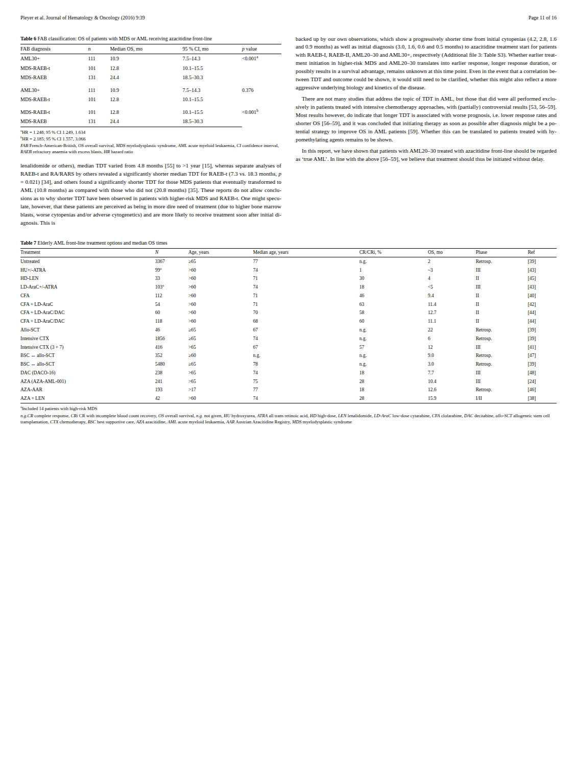Pleyer et al. Journal of Hematology & Oncology (2016) 9:39 Page 11 of 16
Table 6 FAB classification: OS of patients with MDS or AML receiving azacitidine front-line
| FAB diagnosis | n | Median OS, mo | 95 % CI, mo | p value |
| --- | --- | --- | --- | --- |
| AML30+ | 111 | 10.9 | 7.5–14.3 | <0.001 a |
| MDS-RAEB-t | 101 | 12.8 | 10.1–15.5 |
| MDS-RAEB | 131 | 24.4 | 18.5–30.3 |
| AML30+ | 111 | 10.9 | 7.5–14.3 | 0.376 |
| MDS-RAEB-t | 101 | 12.8 | 10.1–15.5 |
| MDS-RAEB-t | 101 | 12.8 | 10.1–15.5 | <0.001 b |
| MDS-RAEB | 131 | 24.4 | 18.5–30.3 |
aHR = 1.248; 95 % CI 1.249, 1.634
bHR = 2.185; 95 % CI 1.557, 3.066
FAB French-American-British, OS overall survival, MDS myelodysplastic syndrome, AML acute myeloid leukaemia, CI confidence interval, RAEB refractory anaemia with excess blasts, HR hazard ratio
lenalidomide or others), median TDT varied from 4.8 months [55] to >1 year [15], whereas separate analyses of RAEB-t and RA/RARS by others revealed a significantly shorter median TDT for RAEB-t (7.3 vs. 18.3 months, p = 0.021) [34], and others found a significantly shorter TDT for those MDS patients that eventually transformed to AML (10.8 months) as compared with those who did not (20.8 months) [35]. These reports do not allow conclusions as to why shorter TDT have been observed in patients with higher-risk MDS and RAEB-t. One might speculate, however, that these patients are perceived as being in more dire need of treatment (due to higher bone marrow blasts, worse cytopenias and/or adverse cytogenetics) and are more likely to receive treatment soon after initial diagnosis. This is
backed up by our own observations, which show a progressively shorter time from initial cytopenias (4.2, 2.8, 1.6 and 0.9 months) as well as initial diagnosis (3.0, 1.6, 0.6 and 0.5 months) to azacitidine treatment start for patients with RAEB-I, RAEB-II, AML20–30 and AML30+, respectively (Additional file 3: Table S3). Whether earlier treatment initiation in higher-risk MDS and AML20–30 translates into earlier response, longer response duration, or possibly results in a survival advantage, remains unknown at this time point. Even in the event that a correlation between TDT and outcome could be shown, it would still need to be clarified, whether this might also reflect a more aggressive underlying biology and kinetics of the disease.
There are not many studies that address the topic of TDT in AML, but those that did were all performed exclusively in patients treated with intensive chemotherapy approaches, with (partially) controversial results [53, 56–59]. Most results however, do indicate that longer TDT is associated with worse prognosis, i.e. lower response rates and shorter OS [56–59], and it was concluded that initiating therapy as soon as possible after diagnosis might be a potential strategy to improve OS in AML patients [59]. Whether this can be translated to patients treated with hypomethylating agents remains to be shown.
In this report, we have shown that patients with AML20–30 treated with azacitidine front-line should be regarded as ‘true AML’. In line with the above [56–59], we believe that treatment should thus be initiated without delay.
Table 7 Elderly AML front-line treatment options and median OS times
| Treatment | N | Age, years | Median age, years | CR/CRi, % | OS, mo | Phase | Ref |
| --- | --- | --- | --- | --- | --- | --- | --- |
| Untreated | 3367 | ≥65 | 77 | n.g. | 2 | Retrosp. | [39] |
| HU+/-ATRA | 99 a | >60 | 74 | 1 | ~3 | III | [43] |
| HD-LEN | 33 | >60 | 71 | 30 | 4 | II | [45] |
| LD-AraC+/-ATRA | 103 a | >60 | 74 | 18 | <5 | III | [43] |
| CFA | 112 | >60 | 71 | 46 | 9.4 | II | [40] |
| CFA + LD-AraC | 54 | >60 | 71 | 63 | 11.4 | II | [42] |
| CFA + LD-AraC/DAC | 60 | >60 | 70 | 58 | 12.7 | II | [44] |
| CFA + LD-AraC/DAC | 118 | >60 | 68 | 60 | 11.1 | II | [44] |
| Allo-SCT | 46 | ≥65 | 67 | n.g. | 22 | Retrosp. | [39] |
| Intensive CTX | 1856 | ≥65 | 74 | n.g. | 6 | Retrosp. | [39] |
| Intensive CTX (3 + 7) | 416 | >65 | 67 | 57 | 12 | III | [41] |
| BSC ↔ allo-SCT | 352 | ≥60 | n.g. | n.g. | 9.0 | Retrosp. | [47] |
| BSC ↔ allo-SCT | 5480 | ≥65 | 78 | n.g. | 3.0 | Retrosp. | [39] |
| DAC (DACO-16) | 238 | >65 | 74 | 18 | 7.7 | III | [48] |
| AZA (AZA-AML-001) | 241 | >65 | 75 | 28 | 10.4 | III | [24] |
| AZA-AAR | 193 | >17 | 77 | 18 | 12.6 | Retrosp. | [46] |
| AZA + LEN | 42 | >60 | 74 | 28 | 15.9 | I/II | [38] |
aIncluded 14 patients with high-risk MDS
n.g.CR complete response, CRi CR with incomplete blood count recovery, OS overall survival, n.g. not given, HU hydroxyurea, ATRA all trans retinoic acid, HD high-dose, LEN lenalidomide, LD-AraC low-dose cytarabine, CFA clofarabine, DAC decitabine, allo-SCT allogeneic stem cell transplantation, CTX chemotherapy, BSC best supportive care, AZA azacitidine, AML acute myeloid leukaemia, AAR Austrian Azacitidine Registry, MDS myelodysplastic syndrome